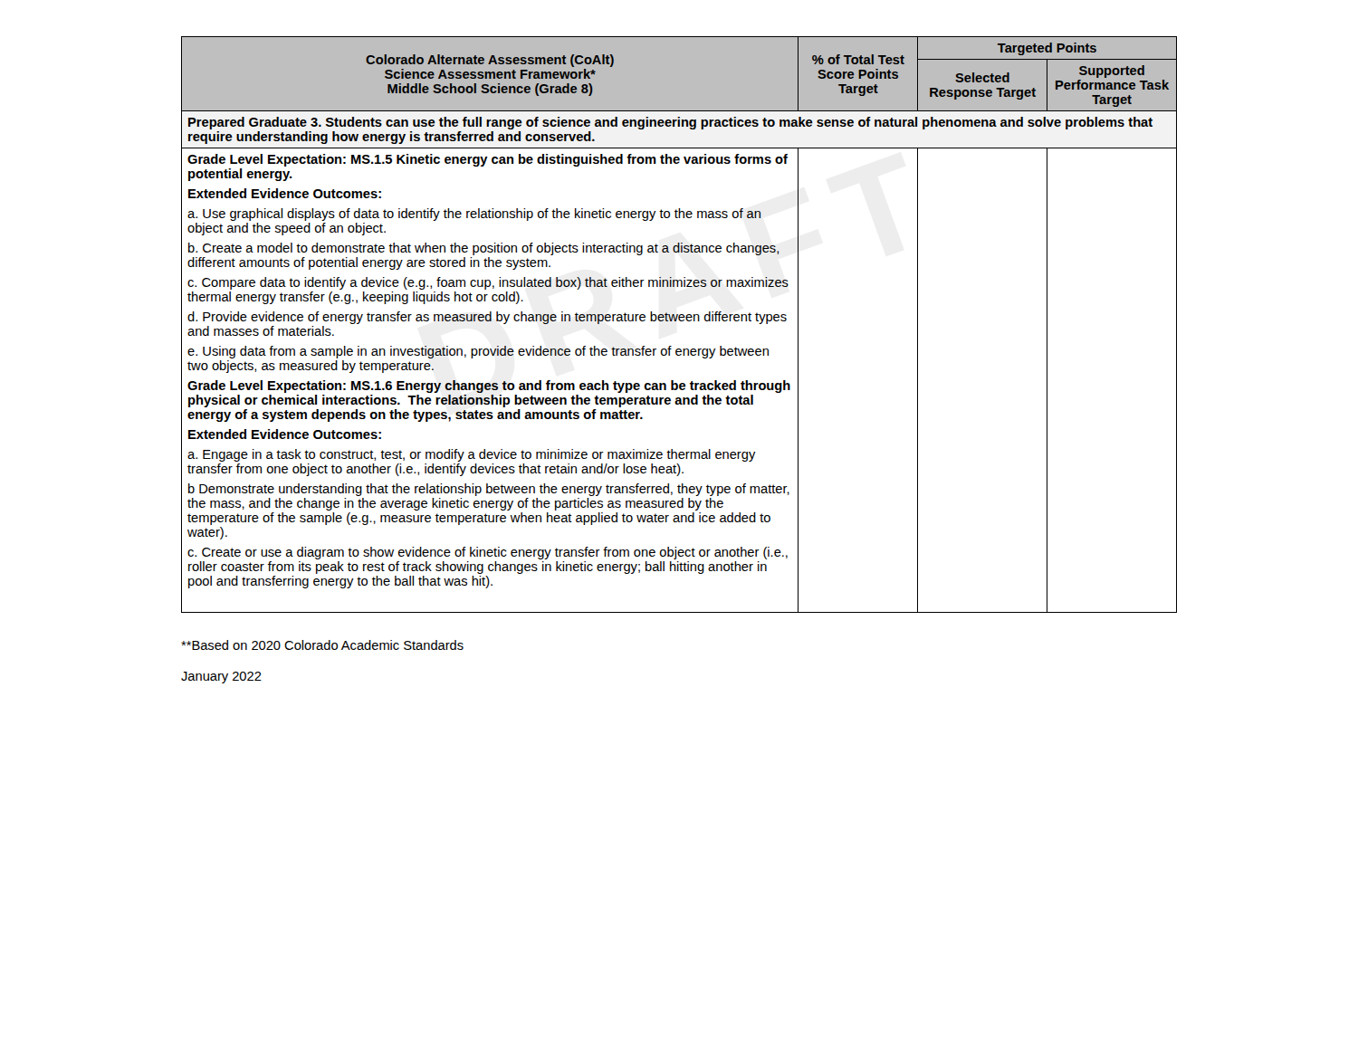DRAFT
| Colorado Alternate Assessment (CoAlt) Science Assessment Framework* Middle School Science (Grade 8) | % of Total Test Score Points Target | Targeted Points |
| --- | --- | --- |
| Selected Response Target | Supported Performance Task Target |
| Prepared Graduate 3. Students can use the full range of science and engineering practices to make sense of natural phenomena and solve problems that require understanding how energy is transferred and conserved. |
| Grade Level Expectation: MS.1.5 Kinetic energy can be distinguished from the various forms of potential energy. Extended Evidence Outcomes: a. Use graphical displays of data to identify the relationship of the kinetic energy to the mass of an object and the speed of an object. b. Create a model to demonstrate that when the position of objects interacting at a distance changes, different amounts of potential energy are stored in the system. c. Compare data to identify a device (e.g., foam cup, insulated box) that either minimizes or maximizes thermal energy transfer (e.g., keeping liquids hot or cold). d. Provide evidence of energy transfer as measured by change in temperature between different types and masses of materials. e. Using data from a sample in an investigation, provide evidence of the transfer of energy between two objects, as measured by temperature. Grade Level Expectation: MS.1.6 Energy changes to and from each type can be tracked through physical or chemical interactions. The relationship between the temperature and the total energy of a system depends on the types, states and amounts of matter. Extended Evidence Outcomes: a. Engage in a task to construct, test, or modify a device to minimize or maximize thermal energy transfer from one object to another (i.e., identify devices that retain and/or lose heat). b Demonstrate understanding that the relationship between the energy transferred, they type of matter, the mass, and the change in the average kinetic energy of the particles as measured by the temperature of the sample (e.g., measure temperature when heat applied to water and ice added to water). c. Create or use a diagram to show evidence of kinetic energy transfer from one object or another (i.e., roller coaster from its peak to rest of track showing changes in kinetic energy; ball hitting another in pool and transferring energy to the ball that was hit). | | | |
**Based on 2020 Colorado Academic Standards
January 2022